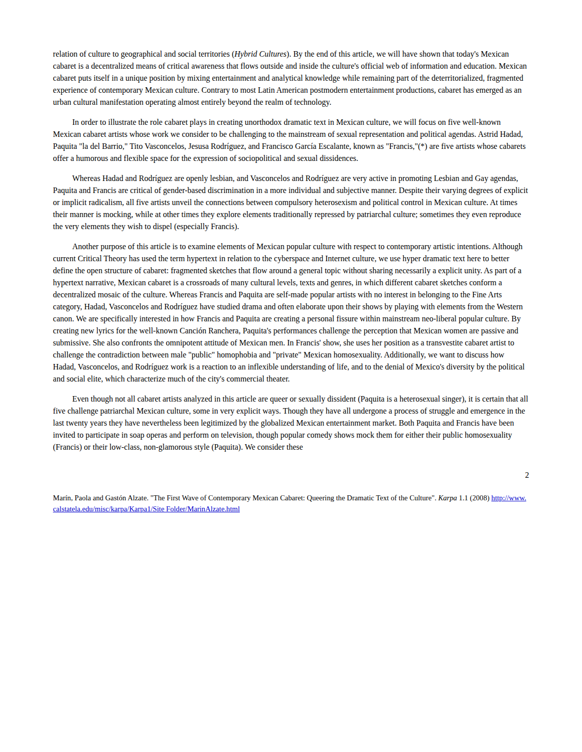relation of culture to geographical and social territories (Hybrid Cultures). By the end of this article, we will have shown that today's Mexican cabaret is a decentralized means of critical awareness that flows outside and inside the culture's official web of information and education. Mexican cabaret puts itself in a unique position by mixing entertainment and analytical knowledge while remaining part of the deterritorialized, fragmented experience of contemporary Mexican culture. Contrary to most Latin American postmodern entertainment productions, cabaret has emerged as an urban cultural manifestation operating almost entirely beyond the realm of technology.
In order to illustrate the role cabaret plays in creating unorthodox dramatic text in Mexican culture, we will focus on five well-known Mexican cabaret artists whose work we consider to be challenging to the mainstream of sexual representation and political agendas. Astrid Hadad, Paquita "la del Barrio," Tito Vasconcelos, Jesusa Rodríguez, and Francisco García Escalante, known as "Francis,"(*) are five artists whose cabarets offer a humorous and flexible space for the expression of sociopolitical and sexual dissidences.
Whereas Hadad and Rodríguez are openly lesbian, and Vasconcelos and Rodríguez are very active in promoting Lesbian and Gay agendas, Paquita and Francis are critical of gender-based discrimination in a more individual and subjective manner. Despite their varying degrees of explicit or implicit radicalism, all five artists unveil the connections between compulsory heterosexism and political control in Mexican culture. At times their manner is mocking, while at other times they explore elements traditionally repressed by patriarchal culture; sometimes they even reproduce the very elements they wish to dispel (especially Francis).
Another purpose of this article is to examine elements of Mexican popular culture with respect to contemporary artistic intentions. Although current Critical Theory has used the term hypertext in relation to the cyberspace and Internet culture, we use hyper dramatic text here to better define the open structure of cabaret: fragmented sketches that flow around a general topic without sharing necessarily a explicit unity. As part of a hypertext narrative, Mexican cabaret is a crossroads of many cultural levels, texts and genres, in which different cabaret sketches conform a decentralized mosaic of the culture. Whereas Francis and Paquita are self-made popular artists with no interest in belonging to the Fine Arts category, Hadad, Vasconcelos and Rodríguez have studied drama and often elaborate upon their shows by playing with elements from the Western canon. We are specifically interested in how Francis and Paquita are creating a personal fissure within mainstream neo-liberal popular culture. By creating new lyrics for the well-known Canción Ranchera, Paquita's performances challenge the perception that Mexican women are passive and submissive. She also confronts the omnipotent attitude of Mexican men. In Francis' show, she uses her position as a transvestite cabaret artist to challenge the contradiction between male "public" homophobia and "private" Mexican homosexuality. Additionally, we want to discuss how Hadad, Vasconcelos, and Rodríguez work is a reaction to an inflexible understanding of life, and to the denial of Mexico's diversity by the political and social elite, which characterize much of the city's commercial theater.
Even though not all cabaret artists analyzed in this article are queer or sexually dissident (Paquita is a heterosexual singer), it is certain that all five challenge patriarchal Mexican culture, some in very explicit ways. Though they have all undergone a process of struggle and emergence in the last twenty years they have nevertheless been legitimized by the globalized Mexican entertainment market. Both Paquita and Francis have been invited to participate in soap operas and perform on television, though popular comedy shows mock them for either their public homosexuality (Francis) or their low-class, non-glamorous style (Paquita). We consider these
2
Marín, Paola and Gastón Alzate. "The First Wave of Contemporary Mexican Cabaret: Queering the Dramatic Text of the Culture". Karpa 1.1 (2008) http://www.calstatela.edu/misc/karpa/Karpa1/Site Folder/MarinAlzate.html